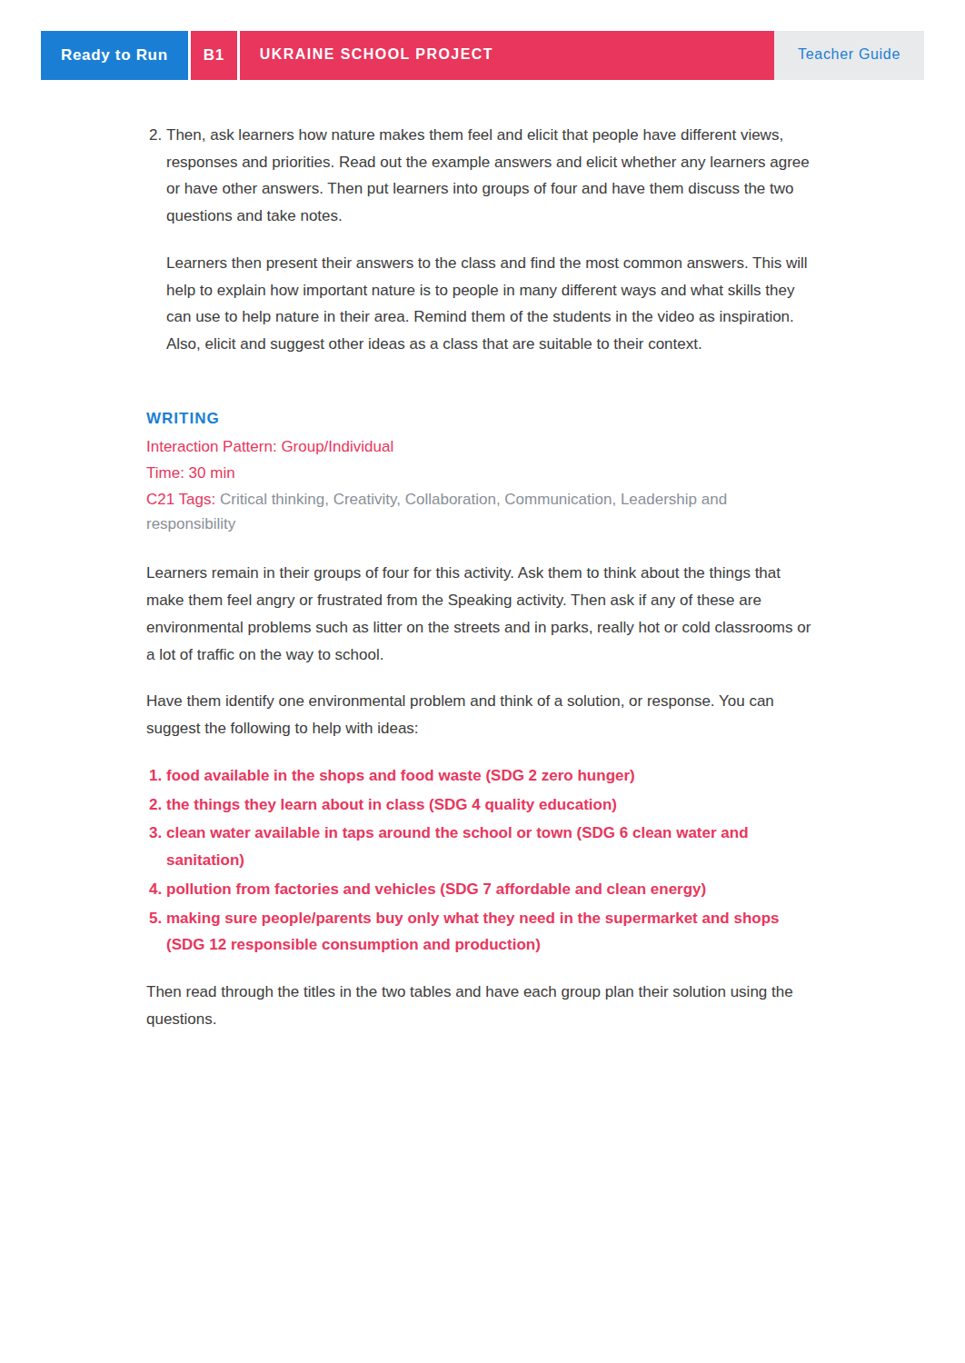Ready to Run
B1
UKRAINE SCHOOL PROJECT
Teacher Guide
Then, ask learners how nature makes them feel and elicit that people have different views, responses and priorities. Read out the example answers and elicit whether any learners agree or have other answers. Then put learners into groups of four and have them discuss the two questions and take notes.
Learners then present their answers to the class and find the most common answers. This will help to explain how important nature is to people in many different ways and what skills they can use to help nature in their area. Remind them of the students in the video as inspiration. Also, elicit and suggest other ideas as a class that are suitable to their context.
WRITING
Interaction Pattern: Group/Individual
Time: 30 min
C21 Tags: Critical thinking, Creativity, Collaboration, Communication, Leadership and responsibility
Learners remain in their groups of four for this activity. Ask them to think about the things that make them feel angry or frustrated from the Speaking activity. Then ask if any of these are environmental problems such as litter on the streets and in parks, really hot or cold classrooms or a lot of traffic on the way to school.
Have them identify one environmental problem and think of a solution, or response. You can suggest the following to help with ideas:
food available in the shops and food waste (SDG 2 zero hunger)
the things they learn about in class (SDG 4 quality education)
clean water available in taps around the school or town (SDG 6 clean water and sanitation)
pollution from factories and vehicles (SDG 7 affordable and clean energy)
making sure people/parents buy only what they need in the supermarket and shops (SDG 12 responsible consumption and production)
Then read through the titles in the two tables and have each group plan their solution using the questions.